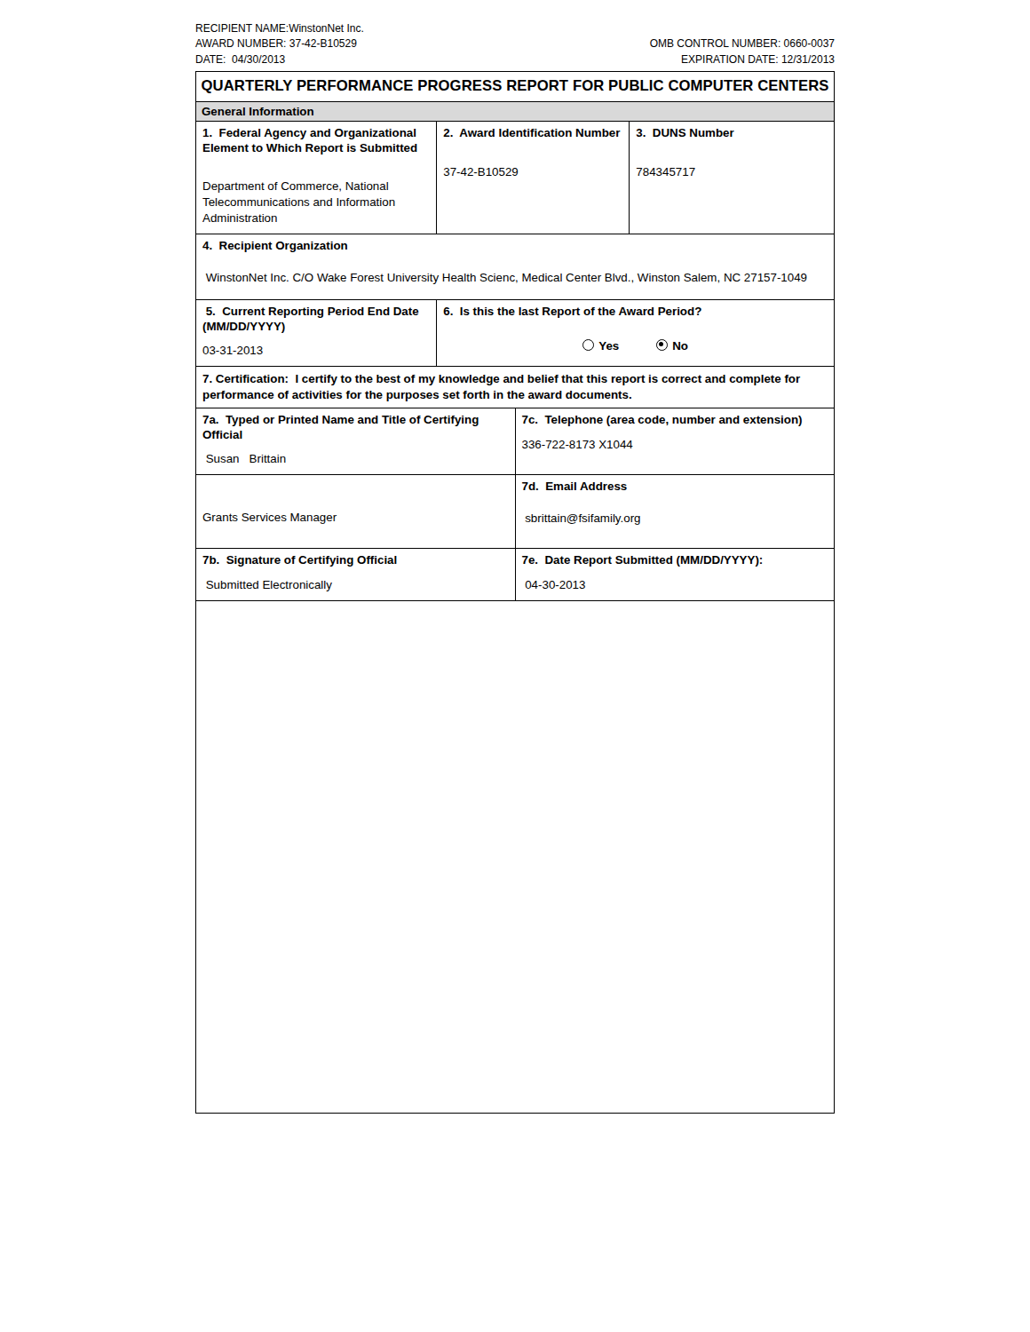| RECIPIENT NAME:WinstonNet Inc. | |
| AWARD NUMBER: 37-42-B10529 | OMB CONTROL NUMBER: 0660-0037 |
| DATE: 04/30/2013 | EXPIRATION DATE: 12/31/2013 |
QUARTERLY PERFORMANCE PROGRESS REPORT FOR PUBLIC COMPUTER CENTERS
General Information
| 1. Federal Agency and Organizational Element to Which Report is Submitted Department of Commerce, National Telecommunications and Information Administration | 2. Award Identification Number 37-42-B10529 | 3. DUNS Number 784345717 |
| 4. Recipient Organization WinstonNet Inc. C/O Wake Forest University Health Scienc, Medical Center Blvd., Winston Salem, NC 27157-1049 |
| 5. Current Reporting Period End Date (MM/DD/YYYY) 03-31-2013 | 6. Is this the last Report of the Award Period? Yes No |
7. Certification: I certify to the best of my knowledge and belief that this report is correct and complete for performance of activities for the purposes set forth in the award documents.
| 7a. Typed or Printed Name and Title of Certifying Official Susan Brittain | 7c. Telephone (area code, number and extension) 336-722-8173 X1044 |
| Grants Services Manager | 7d. Email Address sbrittain@fsifamily.org |
| 7b. Signature of Certifying Official Submitted Electronically | 7e. Date Report Submitted (MM/DD/YYYY): 04-30-2013 |